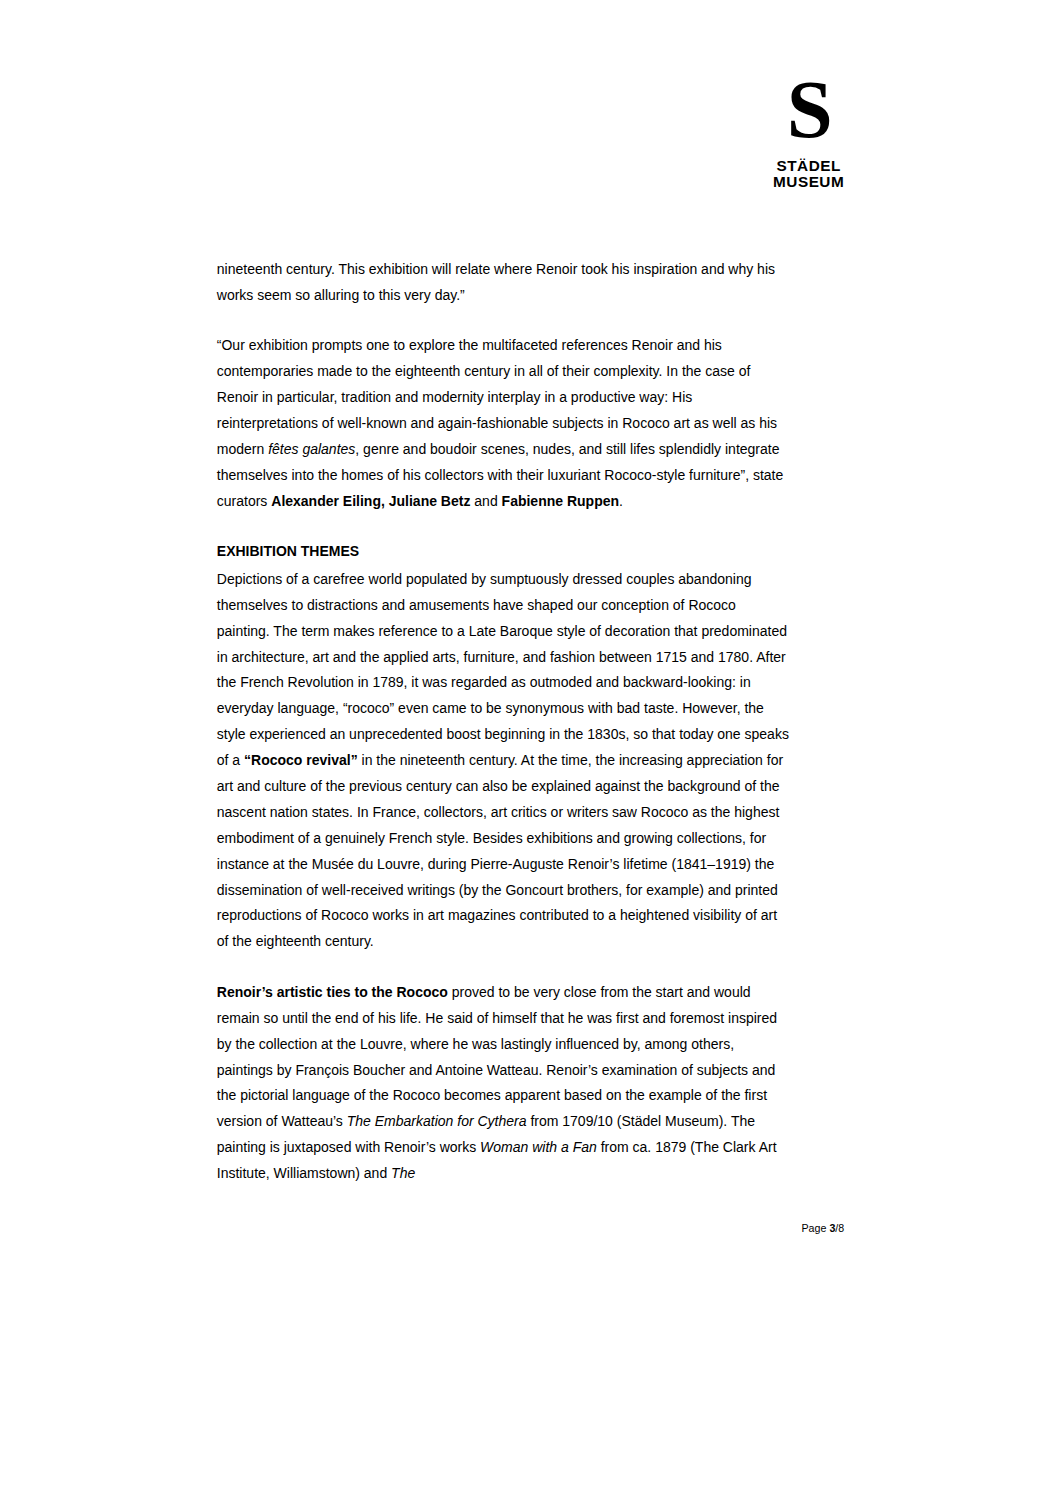S STÄDEL MUSEUM
nineteenth century. This exhibition will relate where Renoir took his inspiration and why his works seem so alluring to this very day.”
“Our exhibition prompts one to explore the multifaceted references Renoir and his contemporaries made to the eighteenth century in all of their complexity. In the case of Renoir in particular, tradition and modernity interplay in a productive way: His reinterpretations of well-known and again-fashionable subjects in Rococo art as well as his modern fêtes galantes, genre and boudoir scenes, nudes, and still lifes splendidly integrate themselves into the homes of his collectors with their luxuriant Rococo-style furniture”, state curators Alexander Eiling, Juliane Betz and Fabienne Ruppen.
EXHIBITION THEMES
Depictions of a carefree world populated by sumptuously dressed couples abandoning themselves to distractions and amusements have shaped our conception of Rococo painting. The term makes reference to a Late Baroque style of decoration that predominated in architecture, art and the applied arts, furniture, and fashion between 1715 and 1780. After the French Revolution in 1789, it was regarded as outmoded and backward-looking: in everyday language, “rococo” even came to be synonymous with bad taste. However, the style experienced an unprecedented boost beginning in the 1830s, so that today one speaks of a “Rococo revival” in the nineteenth century. At the time, the increasing appreciation for art and culture of the previous century can also be explained against the background of the nascent nation states. In France, collectors, art critics or writers saw Rococo as the highest embodiment of a genuinely French style. Besides exhibitions and growing collections, for instance at the Musée du Louvre, during Pierre-Auguste Renoir’s lifetime (1841–1919) the dissemination of well-received writings (by the Goncourt brothers, for example) and printed reproductions of Rococo works in art magazines contributed to a heightened visibility of art of the eighteenth century.
Renoir’s artistic ties to the Rococo proved to be very close from the start and would remain so until the end of his life. He said of himself that he was first and foremost inspired by the collection at the Louvre, where he was lastingly influenced by, among others, paintings by François Boucher and Antoine Watteau. Renoir’s examination of subjects and the pictorial language of the Rococo becomes apparent based on the example of the first version of Watteau’s The Embarkation for Cythera from 1709/10 (Städel Museum). The painting is juxtaposed with Renoir’s works Woman with a Fan from ca. 1879 (The Clark Art Institute, Williamstown) and The
Page 3/8